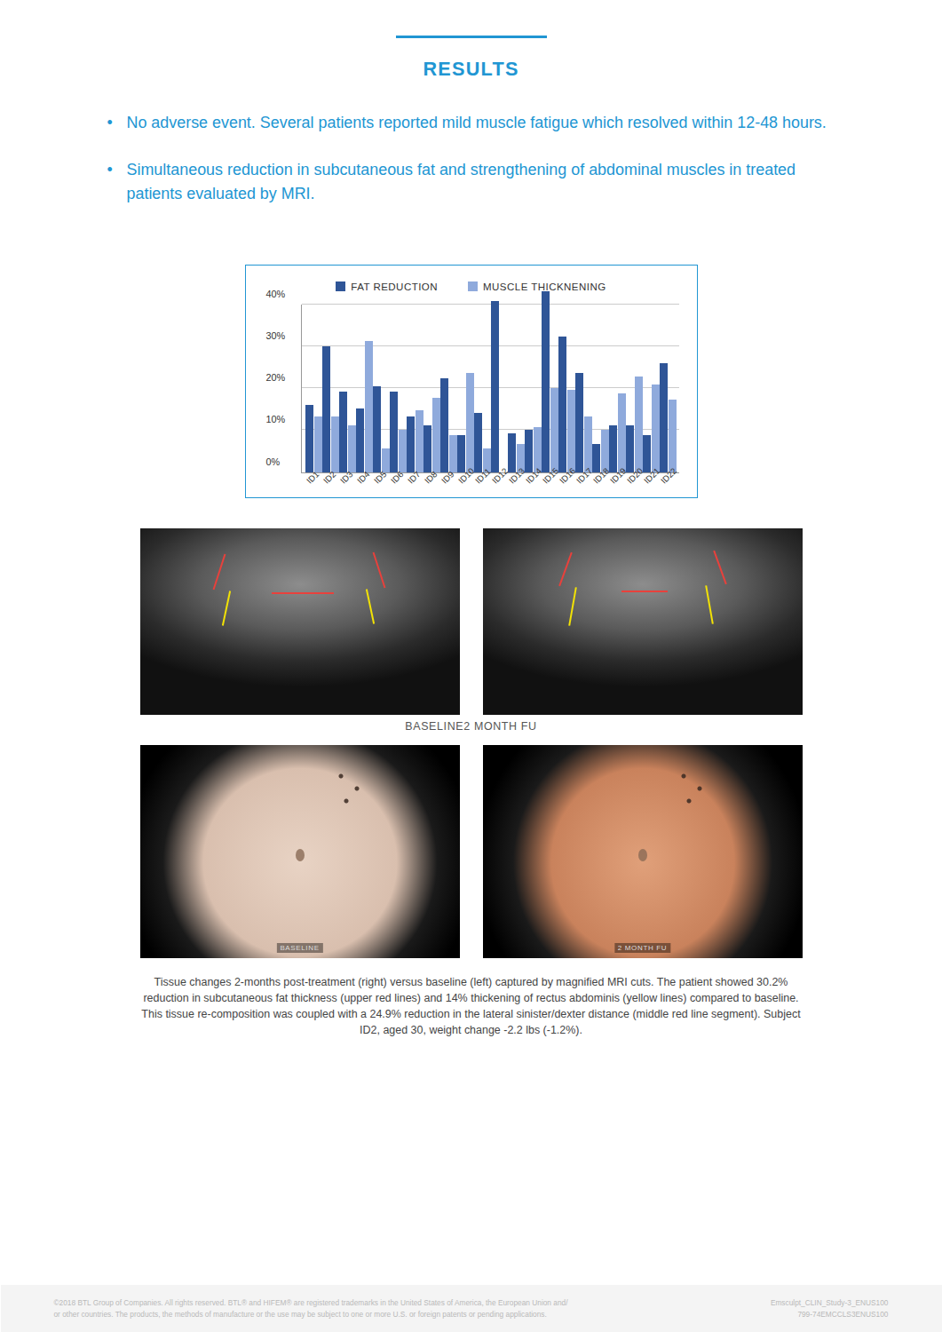RESULTS
No adverse event. Several patients reported mild muscle fatigue which resolved within 12-48 hours.
Simultaneous reduction in subcutaneous fat and strengthening of abdominal muscles in treated patients evaluated by MRI.
FAT REDUCTION MUSCLE THICKNENING
40% 30% 20% 10% 0%
ID1 ID2 ID3 ID4 ID5 ID6 ID7 ID8 ID9 ID10 ID11 ID12 ID13 ID14 ID15 ID16 ID17 ID18 ID19 ID20 ID21 ID22
BASELINE 2 MONTH FU
BASELINE
2 MONTH FU
Tissue changes 2-months post-treatment (right) versus baseline (left) captured by magnified MRI cuts. The patient showed 30.2% reduction in subcutaneous fat thickness (upper red lines) and 14% thickening of rectus abdominis (yellow lines) compared to baseline. This tissue re-composition was coupled with a 24.9% reduction in the lateral sinister/dexter distance (middle red line segment). Subject ID2, aged 30, weight change -2.2 lbs (-1.2%).
©2018 BTL Group of Companies. All rights reserved. BTL® and HIFEM® are registered trademarks in the United States of America, the European Union and/
or other countries. The products, the methods of manufacture or the use may be subject to one or more U.S. or foreign patents or pending applications.
Emsculpt_CLIN_Study-3_ENUS100
799-74EMCCLS3ENUS100